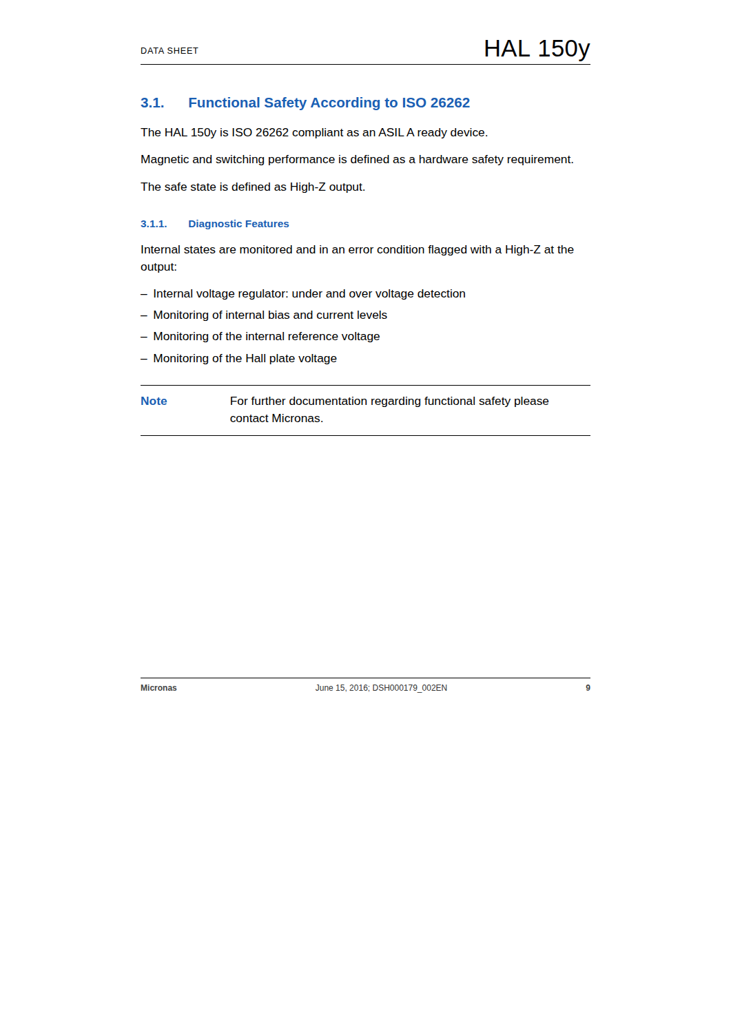Data Sheet
HAL 150y
3.1. Functional Safety According to ISO 26262
The HAL 150y is ISO 26262 compliant as an ASIL A ready device.
Magnetic and switching performance is defined as a hardware safety requirement.
The safe state is defined as High-Z output.
3.1.1. Diagnostic Features
Internal states are monitored and in an error condition flagged with a High-Z at the output:
Internal voltage regulator: under and over voltage detection
Monitoring of internal bias and current levels
Monitoring of the internal reference voltage
Monitoring of the Hall plate voltage
Note
For further documentation regarding functional safety please contact Micronas.
Micronas
June 15, 2016; DSH000179_002EN
9